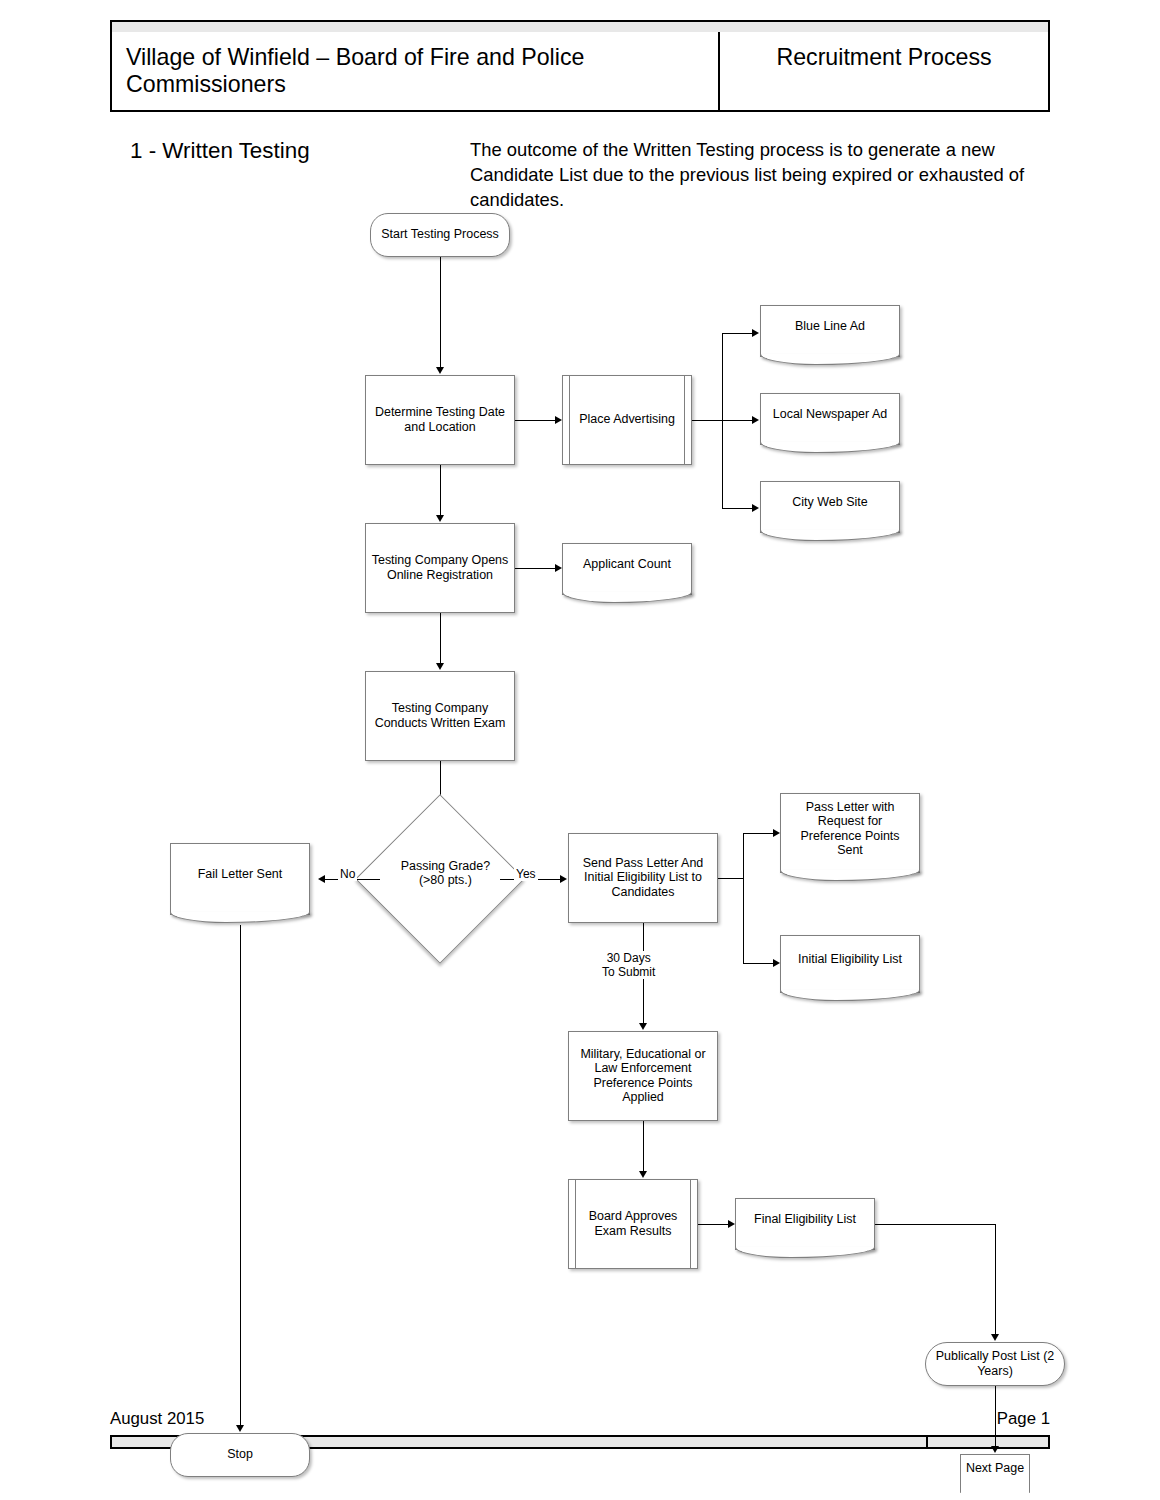Village of Winfield – Board of Fire and Police Commissioners
Recruitment Process
1 - Written Testing
The outcome of the Written Testing process is to generate a new Candidate List due to the previous list being expired or exhausted of candidates.
Start Testing Process
Determine Testing Date and Location
Place Advertising
Blue Line Ad
Local Newspaper Ad
City Web Site
Testing Company Opens Online Registration
Applicant Count
Testing Company Conducts Written Exam
Passing Grade?
(>80 pts.)
No
Fail Letter Sent
Stop
Yes
Send Pass Letter And Initial Eligibility List to Candidates
Pass Letter with Request for Preference Points Sent
Initial Eligibility List
30 Days
To Submit
Military, Educational or Law Enforcement Preference Points Applied
Board Approves Exam Results
Final Eligibility List
Publically Post List (2 Years)
Next Page
August 2015 Page 1